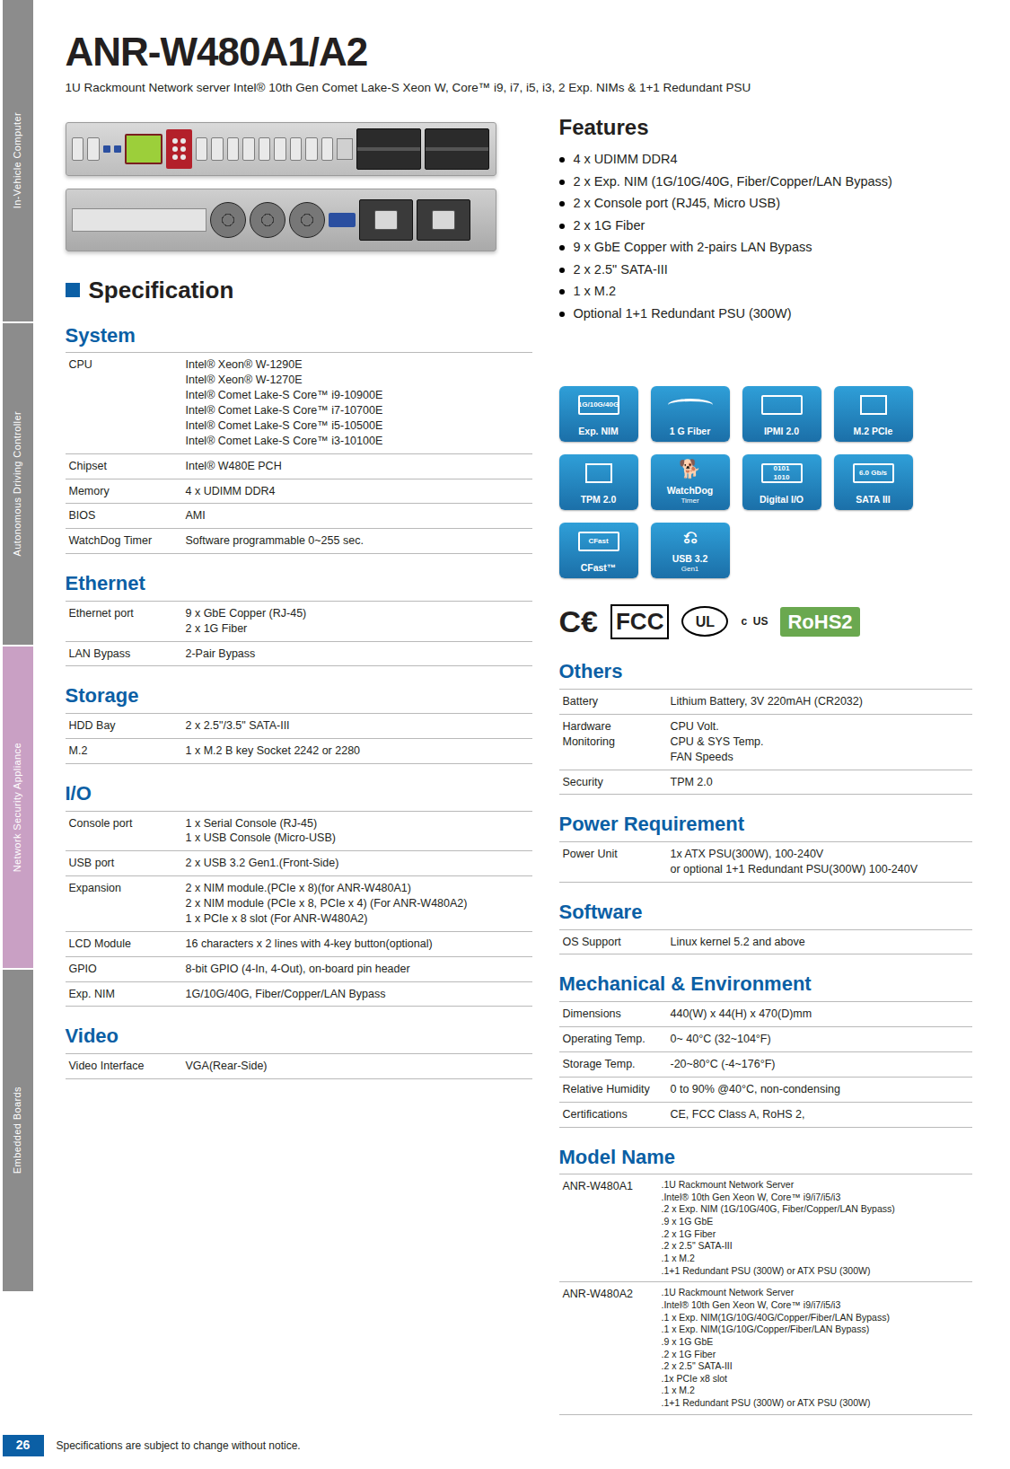In-Vehicle Computer
Autonomous Driving Controller
Network Security Appliance
Embedded Boards
ANR-W480A1/A2
1U Rackmount Network server Intel® 10th Gen Comet Lake-S Xeon W, Core™ i9, i7, i5, i3, 2 Exp. NIMs & 1+1 Redundant PSU
Specification
System
| CPU | Intel® Xeon® W-1290E Intel® Xeon® W-1270E Intel® Comet Lake-S Core™ i9-10900E Intel® Comet Lake-S Core™ i7-10700E Intel® Comet Lake-S Core™ i5-10500E Intel® Comet Lake-S Core™ i3-10100E |
| Chipset | Intel® W480E PCH |
| Memory | 4 x UDIMM DDR4 |
| BIOS | AMI |
| WatchDog Timer | Software programmable 0~255 sec. |
Ethernet
| Ethernet port | 9 x GbE Copper (RJ-45) 2 x 1G Fiber |
| LAN Bypass | 2-Pair Bypass |
Storage
| HDD Bay | 2 x 2.5"/3.5" SATA-III |
| M.2 | 1 x M.2 B key Socket 2242 or 2280 |
I/O
| Console port | 1 x Serial Console (RJ-45) 1 x USB Console (Micro-USB) |
| USB port | 2 x USB 3.2 Gen1.(Front-Side) |
| Expansion | 2 x NIM module.(PCIe x 8)(for ANR-W480A1) 2 x NIM module (PCIe x 8, PCIe x 4) (For ANR-W480A2) 1 x PCIe x 8 slot (For ANR-W480A2) |
| LCD Module | 16 characters x 2 lines with 4-key button(optional) |
| GPIO | 8-bit GPIO (4-In, 4-Out), on-board pin header |
| Exp. NIM | 1G/10G/40G, Fiber/Copper/LAN Bypass |
Video
| Video Interface | VGA(Rear-Side) |
Features
4 x UDIMM DDR4
2 x Exp. NIM (1G/10G/40G, Fiber/Copper/LAN Bypass)
2 x Console port (RJ45, Micro USB)
2 x 1G Fiber
9 x GbE Copper with 2-pairs LAN Bypass
2 x 2.5" SATA-III
1 x M.2
Optional 1+1 Redundant PSU (300W)
1G/10G/40G
Exp. NIM
1 G Fiber
IPMI 2.0
M.2 PCIe
TPM 2.0
🐕
WatchDog
Timer
0101
1010
Digital I/O
6.0 Gb/s
SATA III
CFast
CFast™
⎌
USB 3.2
Gen1
C€ FCC UL c US RoHS2
Others
| Battery | Lithium Battery, 3V 220mAH (CR2032) |
| Hardware Monitoring | CPU Volt. CPU & SYS Temp. FAN Speeds |
| Security | TPM 2.0 |
Power Requirement
| Power Unit | 1x ATX PSU(300W), 100-240V or optional 1+1 Redundant PSU(300W) 100-240V |
Software
| OS Support | Linux kernel 5.2 and above |
Mechanical & Environment
| Dimensions | 440(W) x 44(H) x 470(D)mm |
| Operating Temp. | 0~ 40°C (32~104°F) |
| Storage Temp. | -20~80°C (-4~176°F) |
| Relative Humidity | 0 to 90% @40°C, non-condensing |
| Certifications | CE, FCC Class A, RoHS 2, |
Model Name
| ANR-W480A1 | .1U Rackmount Network Server .Intel® 10th Gen Xeon W, Core™ i9/i7/i5/i3 .2 x Exp. NIM (1G/10G/40G, Fiber/Copper/LAN Bypass) .9 x 1G GbE .2 x 1G Fiber .2 x 2.5" SATA-III .1 x M.2 .1+1 Redundant PSU (300W) or ATX PSU (300W) |
| ANR-W480A2 | .1U Rackmount Network Server .Intel® 10th Gen Xeon W, Core™ i9/i7/i5/i3 .1 x Exp. NIM(1G/10G/40G/Copper/Fiber/LAN Bypass) .1 x Exp. NIM(1G/10G/Copper/Fiber/LAN Bypass) .9 x 1G GbE .2 x 1G Fiber .2 x 2.5" SATA-III .1x PCIe x8 slot .1 x M.2 .1+1 Redundant PSU (300W) or ATX PSU (300W) |
26
Specifications are subject to change without notice.